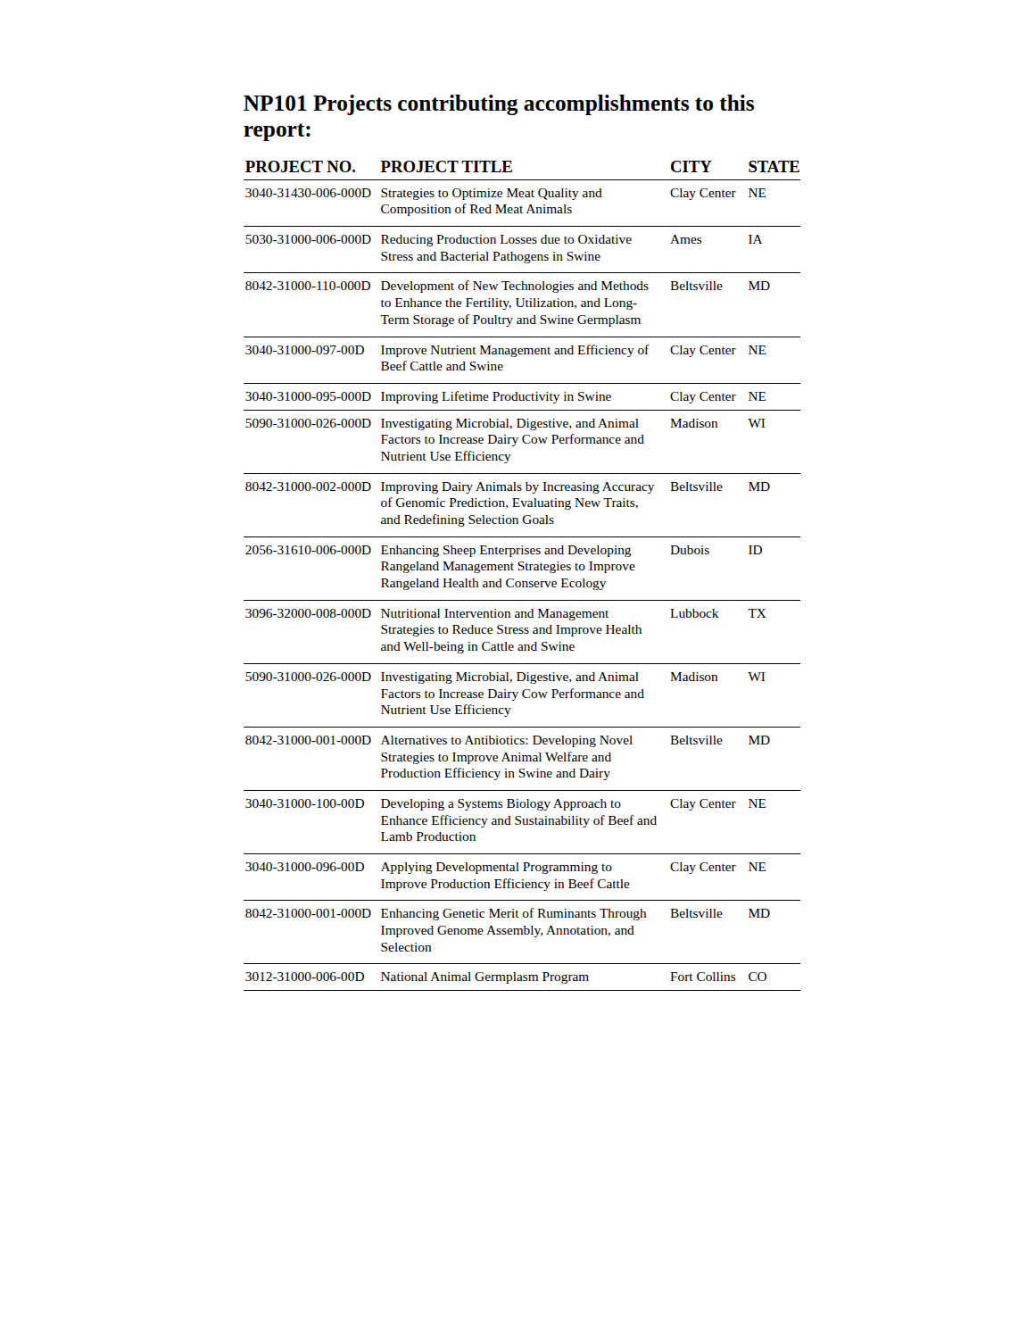NP101 Projects contributing accomplishments to this report:
| PROJECT NO. | PROJECT TITLE | CITY | STATE |
| --- | --- | --- | --- |
| 3040-31430-006-000D | Strategies to Optimize Meat Quality and Composition of Red Meat Animals | Clay Center | NE |
| 5030-31000-006-000D | Reducing Production Losses due to Oxidative Stress and Bacterial Pathogens in Swine | Ames | IA |
| 8042-31000-110-000D | Development of New Technologies and Methods to Enhance the Fertility, Utilization, and Long-Term Storage of Poultry and Swine Germplasm | Beltsville | MD |
| 3040-31000-097-00D | Improve Nutrient Management and Efficiency of Beef Cattle and Swine | Clay Center | NE |
| 3040-31000-095-000D | Improving Lifetime Productivity in Swine | Clay Center | NE |
| 5090-31000-026-000D | Investigating Microbial, Digestive, and Animal Factors to Increase Dairy Cow Performance and Nutrient Use Efficiency | Madison | WI |
| 8042-31000-002-000D | Improving Dairy Animals by Increasing Accuracy of Genomic Prediction, Evaluating New Traits, and Redefining Selection Goals | Beltsville | MD |
| 2056-31610-006-000D | Enhancing Sheep Enterprises and Developing Rangeland Management Strategies to Improve Rangeland Health and Conserve Ecology | Dubois | ID |
| 3096-32000-008-000D | Nutritional Intervention and Management Strategies to Reduce Stress and Improve Health and Well-being in Cattle and Swine | Lubbock | TX |
| 5090-31000-026-000D | Investigating Microbial, Digestive, and Animal Factors to Increase Dairy Cow Performance and Nutrient Use Efficiency | Madison | WI |
| 8042-31000-001-000D | Alternatives to Antibiotics: Developing Novel Strategies to Improve Animal Welfare and Production Efficiency in Swine and Dairy | Beltsville | MD |
| 3040-31000-100-00D | Developing a Systems Biology Approach to Enhance Efficiency and Sustainability of Beef and Lamb Production | Clay Center | NE |
| 3040-31000-096-00D | Applying Developmental Programming to Improve Production Efficiency in Beef Cattle | Clay Center | NE |
| 8042-31000-001-000D | Enhancing Genetic Merit of Ruminants Through Improved Genome Assembly, Annotation, and Selection | Beltsville | MD |
| 3012-31000-006-00D | National Animal Germplasm Program | Fort Collins | CO |